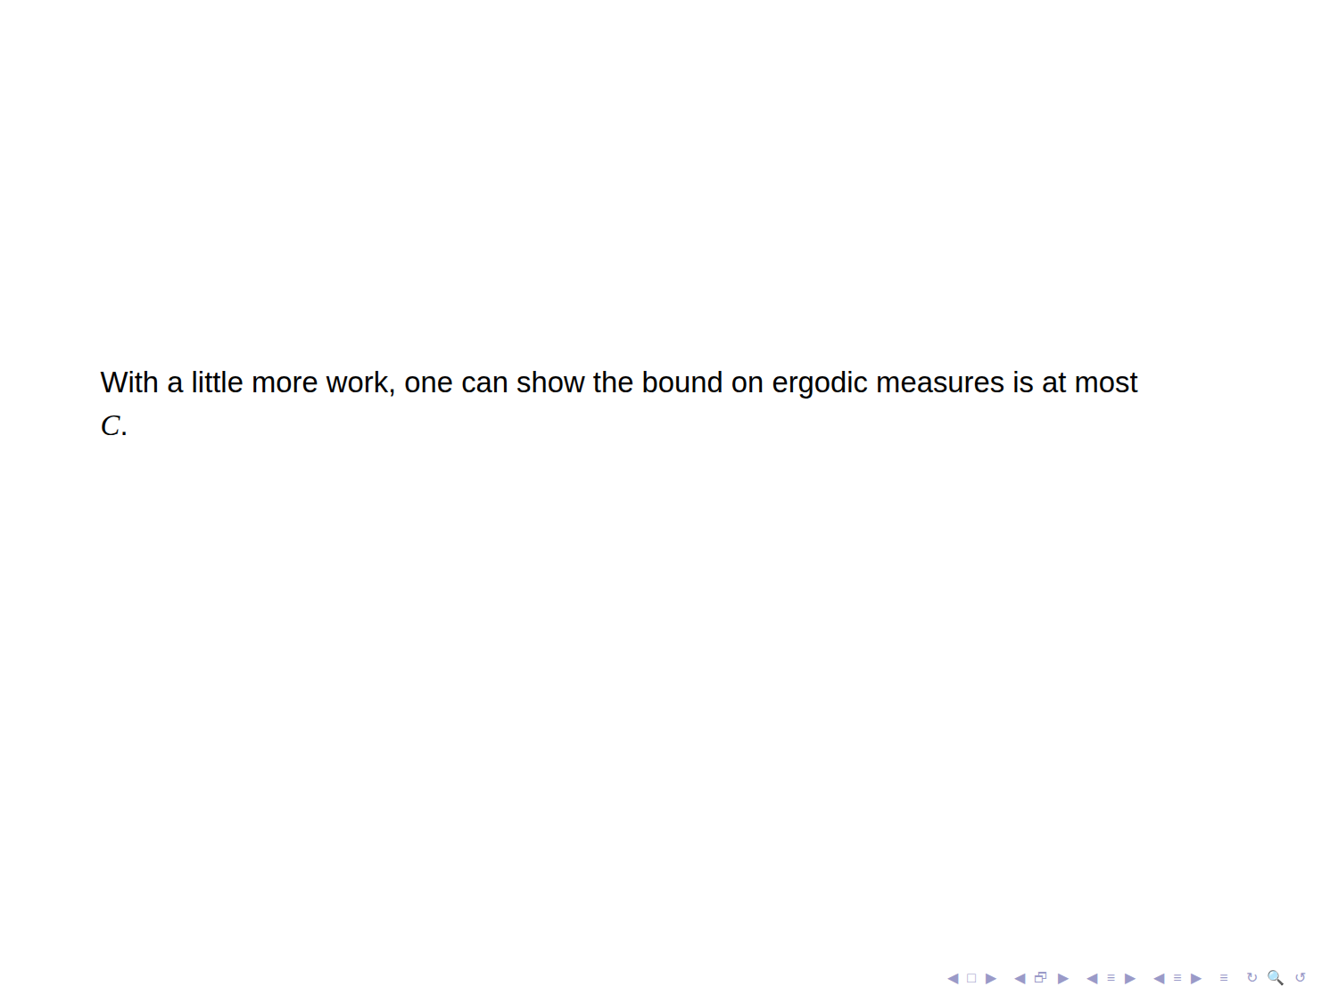With a little more work, one can show the bound on ergodic measures is at most C.
◀ □ ▶ ◀ 🗗 ▶ ◀ ≡ ▶ ◀ ≡ ▶ ≡ ↻ 🔍 ↺